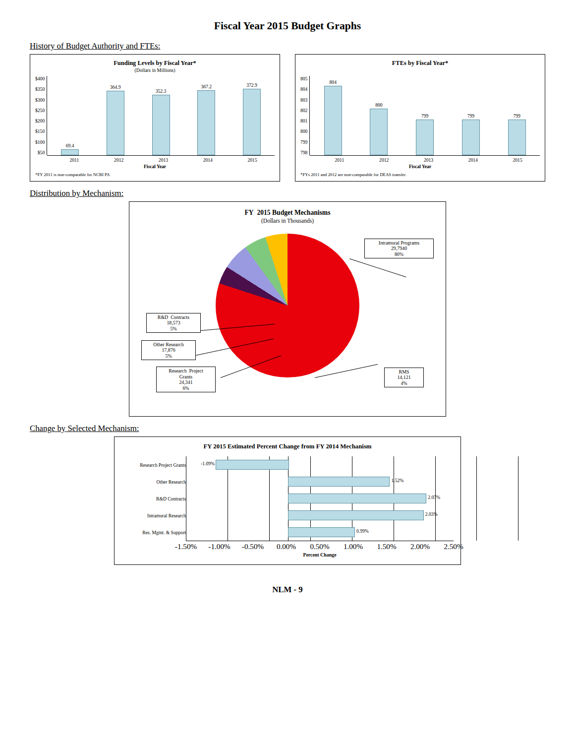Fiscal Year 2015 Budget Graphs
History of Budget Authority and FTEs:
Funding Levels by Fiscal Year*
(Dollars in Millions)
$400
$350
$300
$250
$200
$150
$100
$50
69.4
364.9
352.3
367.2
372.9
20112012201320142015
Fiscal Year
*FY 2011 is non-comparable for NCBI PA
FTEs by Fiscal Year*
805
804
803
802
801
800
799
798
804
800
799
799
799
20112012201320142015
Fiscal Year
*FYs 2011 and 2012 are non-comparable for DEAS transfer.
Distribution by Mechanism:
FY 2015 Budget Mechanisms
(Dollars in Thousands)
Intramural Programs
29,7940
80%
RMS
14,121
4%
Research Project
Grants
24,341
6%
Other Research
17,876
5%
R&D Contracts
18,573
5%
Change by Selected Mechanism:
FY 2015 Estimated Percent Change from FY 2014 Mechanism
Research Project Grants
-1.09%
Other Research
1.52%
R&D Contracts
2.07%
Intramural Research
2.03%
Res. Mgmt. & Support
0.99%
-1.50% -1.00% -0.50% 0.00% 0.50% 1.00% 1.50% 2.00% 2.50%
Percent Change
NLM - 9